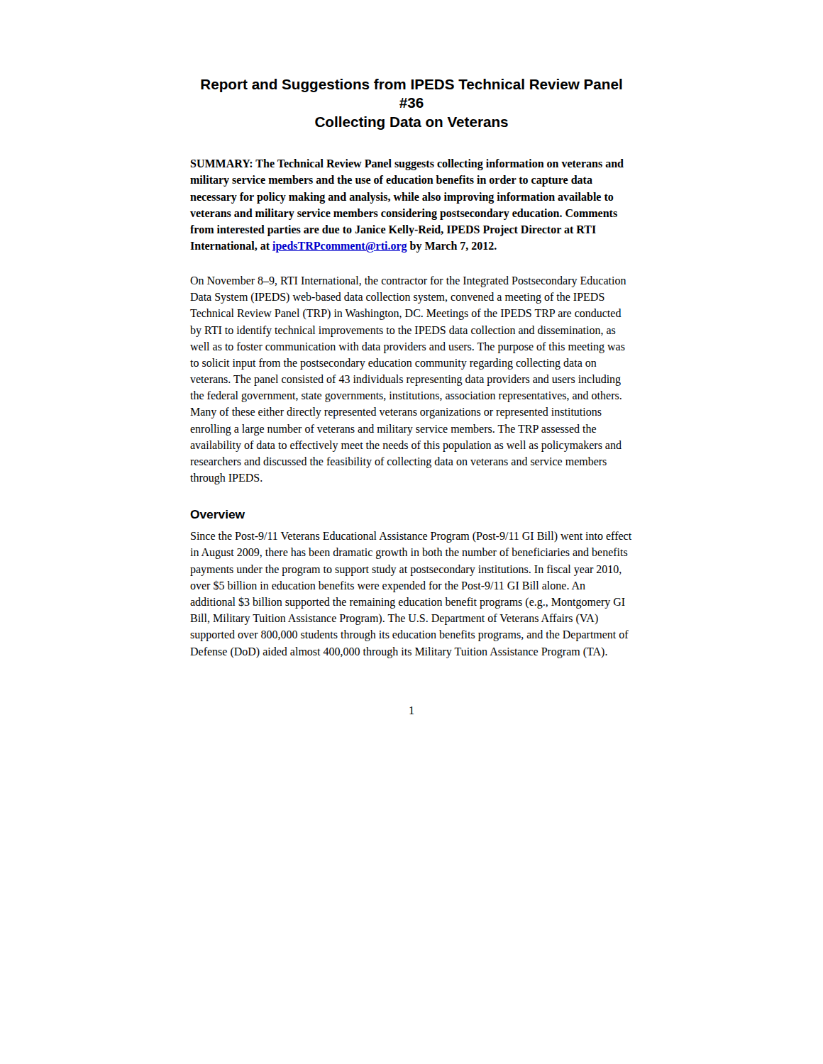Report and Suggestions from IPEDS Technical Review Panel #36
Collecting Data on Veterans
SUMMARY: The Technical Review Panel suggests collecting information on veterans and military service members and the use of education benefits in order to capture data necessary for policy making and analysis, while also improving information available to veterans and military service members considering postsecondary education. Comments from interested parties are due to Janice Kelly-Reid, IPEDS Project Director at RTI International, at ipedsTRPcomment@rti.org by March 7, 2012.
On November 8–9, RTI International, the contractor for the Integrated Postsecondary Education Data System (IPEDS) web-based data collection system, convened a meeting of the IPEDS Technical Review Panel (TRP) in Washington, DC. Meetings of the IPEDS TRP are conducted by RTI to identify technical improvements to the IPEDS data collection and dissemination, as well as to foster communication with data providers and users. The purpose of this meeting was to solicit input from the postsecondary education community regarding collecting data on veterans. The panel consisted of 43 individuals representing data providers and users including the federal government, state governments, institutions, association representatives, and others. Many of these either directly represented veterans organizations or represented institutions enrolling a large number of veterans and military service members. The TRP assessed the availability of data to effectively meet the needs of this population as well as policymakers and researchers and discussed the feasibility of collecting data on veterans and service members through IPEDS.
Overview
Since the Post-9/11 Veterans Educational Assistance Program (Post-9/11 GI Bill) went into effect in August 2009, there has been dramatic growth in both the number of beneficiaries and benefits payments under the program to support study at postsecondary institutions. In fiscal year 2010, over $5 billion in education benefits were expended for the Post-9/11 GI Bill alone. An additional $3 billion supported the remaining education benefit programs (e.g., Montgomery GI Bill, Military Tuition Assistance Program). The U.S. Department of Veterans Affairs (VA) supported over 800,000 students through its education benefits programs, and the Department of Defense (DoD) aided almost 400,000 through its Military Tuition Assistance Program (TA).
1